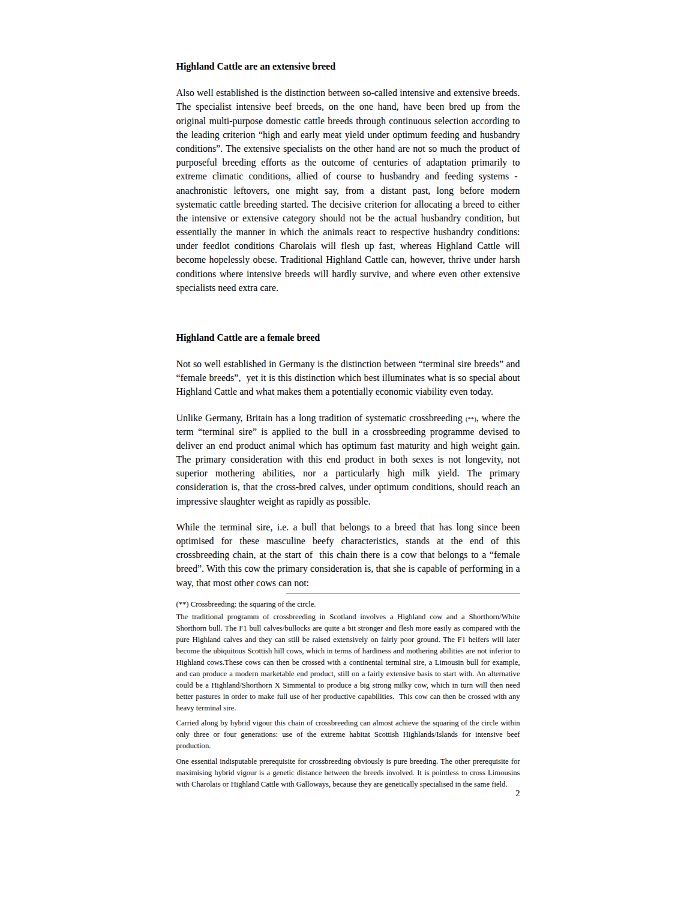Highland Cattle are an extensive breed
Also well established is the distinction between so-called intensive and extensive breeds. The specialist intensive beef breeds, on the one hand, have been bred up from the original multi-purpose domestic cattle breeds through continuous selection according to the leading criterion “high and early meat yield under optimum feeding and husbandry conditions”. The extensive specialists on the other hand are not so much the product of purposeful breeding efforts as the outcome of centuries of adaptation primarily to extreme climatic conditions, allied of course to husbandry and feeding systems - anachronistic leftovers, one might say, from a distant past, long before modern systematic cattle breeding started. The decisive criterion for allocating a breed to either the intensive or extensive category should not be the actual husbandry condition, but essentially the manner in which the animals react to respective husbandry conditions: under feedlot conditions Charolais will flesh up fast, whereas Highland Cattle will become hopelessly obese. Traditional Highland Cattle can, however, thrive under harsh conditions where intensive breeds will hardly survive, and where even other extensive specialists need extra care.
Highland Cattle are a female breed
Not so well established in Germany is the distinction between “terminal sire breeds” and “female breeds”, yet it is this distinction which best illuminates what is so special about Highland Cattle and what makes them a potentially economic viability even today.
Unlike Germany, Britain has a long tradition of systematic crossbreeding (**), where the term “terminal sire” is applied to the bull in a crossbreeding programme devised to deliver an end product animal which has optimum fast maturity and high weight gain. The primary consideration with this end product in both sexes is not longevity, not superior mothering abilities, nor a particularly high milk yield. The primary consideration is, that the cross-bred calves, under optimum conditions, should reach an impressive slaughter weight as rapidly as possible.
While the terminal sire, i.e. a bull that belongs to a breed that has long since been optimised for these masculine beefy characteristics, stands at the end of this crossbreeding chain, at the start of this chain there is a cow that belongs to a “female breed”. With this cow the primary consideration is, that she is capable of performing in a way, that most other cows can not:
(**) Crossbreeding: the squaring of the circle.
The traditional programm of crossbreeding in Scotland involves a Highland cow and a Shorthorn/White Shorthorn bull. The F1 bull calves/bullocks are quite a bit stronger and flesh more easily as compared with the pure Highland calves and they can still be raised extensively on fairly poor ground. The F1 heifers will later become the ubiquitous Scottish hill cows, which in terms of hardiness and mothering abilities are not inferior to Highland cows.These cows can then be crossed with a continental terminal sire, a Limousin bull for example, and can produce a modern marketable end product, still on a fairly extensive basis to start with. An alternative could be a Highland/Shorthorn X Simmental to produce a big strong milky cow, which in turn will then need better pastures in order to make full use of her productive capabilities. This cow can then be crossed with any heavy terminal sire.
Carried along by hybrid vigour this chain of crossbreeding can almost achieve the squaring of the circle within only three or four generations: use of the extreme habitat Scottish Highlands/Islands for intensive beef production.
One essential indisputable prerequisite for crossbreeding obviously is pure breeding. The other prerequisite for maximising hybrid vigour is a genetic distance between the breeds involved. It is pointless to cross Limousins with Charolais or Highland Cattle with Galloways, because they are genetically specialised in the same field.
2